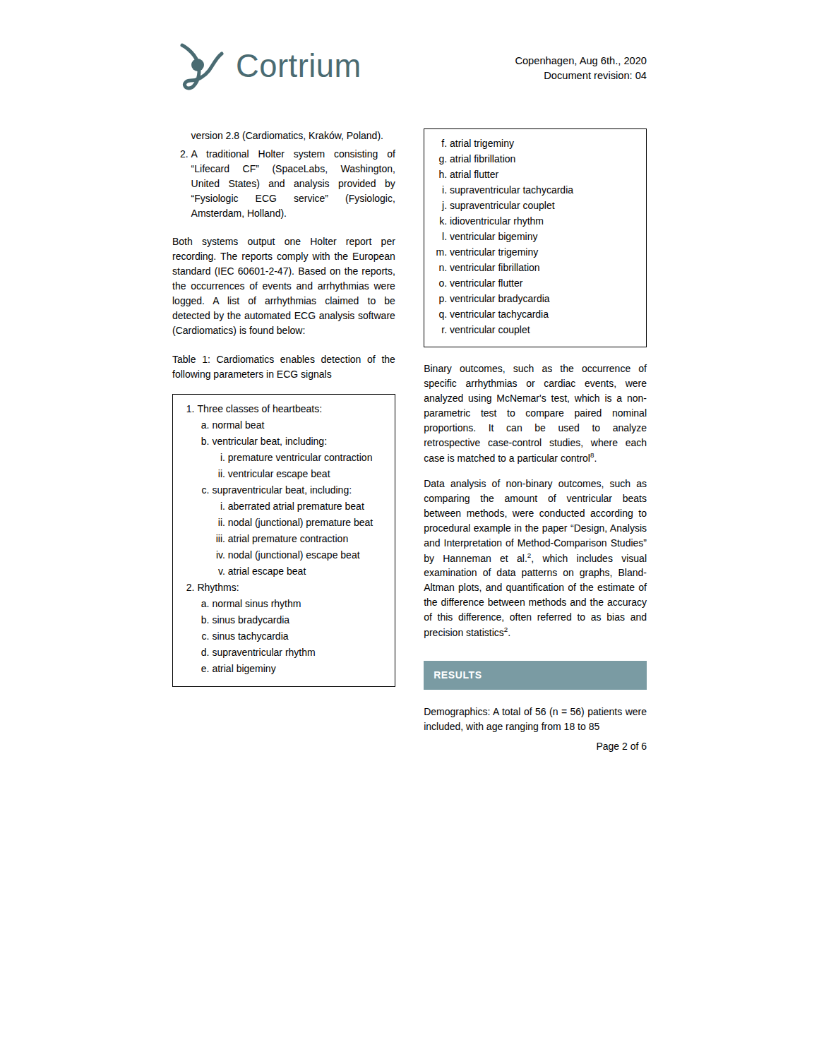Cortrium
Copenhagen, Aug 6th., 2020
Document revision: 04
version 2.8 (Cardiomatics, Kraków, Poland).
A traditional Holter system consisting of “Lifecard CF” (SpaceLabs, Washington, United States) and analysis provided by “Fysiologic ECG service” (Fysiologic, Amsterdam, Holland).
Both systems output one Holter report per recording. The reports comply with the European standard (IEC 60601-2-47). Based on the reports, the occurrences of events and arrhythmias were logged. A list of arrhythmias claimed to be detected by the automated ECG analysis software (Cardiomatics) is found below:
Table 1: Cardiomatics enables detection of the following parameters in ECG signals
Three classes of heartbeats:
normal beat
ventricular beat, including:
premature ventricular contraction
ventricular escape beat
supraventricular beat, including:
aberrated atrial premature beat
nodal (junctional) premature beat
atrial premature contraction
nodal (junctional) escape beat
atrial escape beat
Rhythms:
normal sinus rhythm
sinus bradycardia
sinus tachycardia
supraventricular rhythm
atrial bigeminy
atrial trigeminy
atrial fibrillation
atrial flutter
supraventricular tachycardia
supraventricular couplet
idioventricular rhythm
ventricular bigeminy
ventricular trigeminy
ventricular fibrillation
ventricular flutter
ventricular bradycardia
ventricular tachycardia
ventricular couplet
Binary outcomes, such as the occurrence of specific arrhythmias or cardiac events, were analyzed using McNemar's test, which is a non-parametric test to compare paired nominal proportions. It can be used to analyze retrospective case-control studies, where each case is matched to a particular control8.
Data analysis of non-binary outcomes, such as comparing the amount of ventricular beats between methods, were conducted according to procedural example in the paper “Design, Analysis and Interpretation of Method-Comparison Studies” by Hanneman et al.2, which includes visual examination of data patterns on graphs, Bland-Altman plots, and quantification of the estimate of the difference between methods and the accuracy of this difference, often referred to as bias and precision statistics2.
RESULTS
Demographics: A total of 56 (n = 56) patients were included, with age ranging from 18 to 85
Page 2 of 6